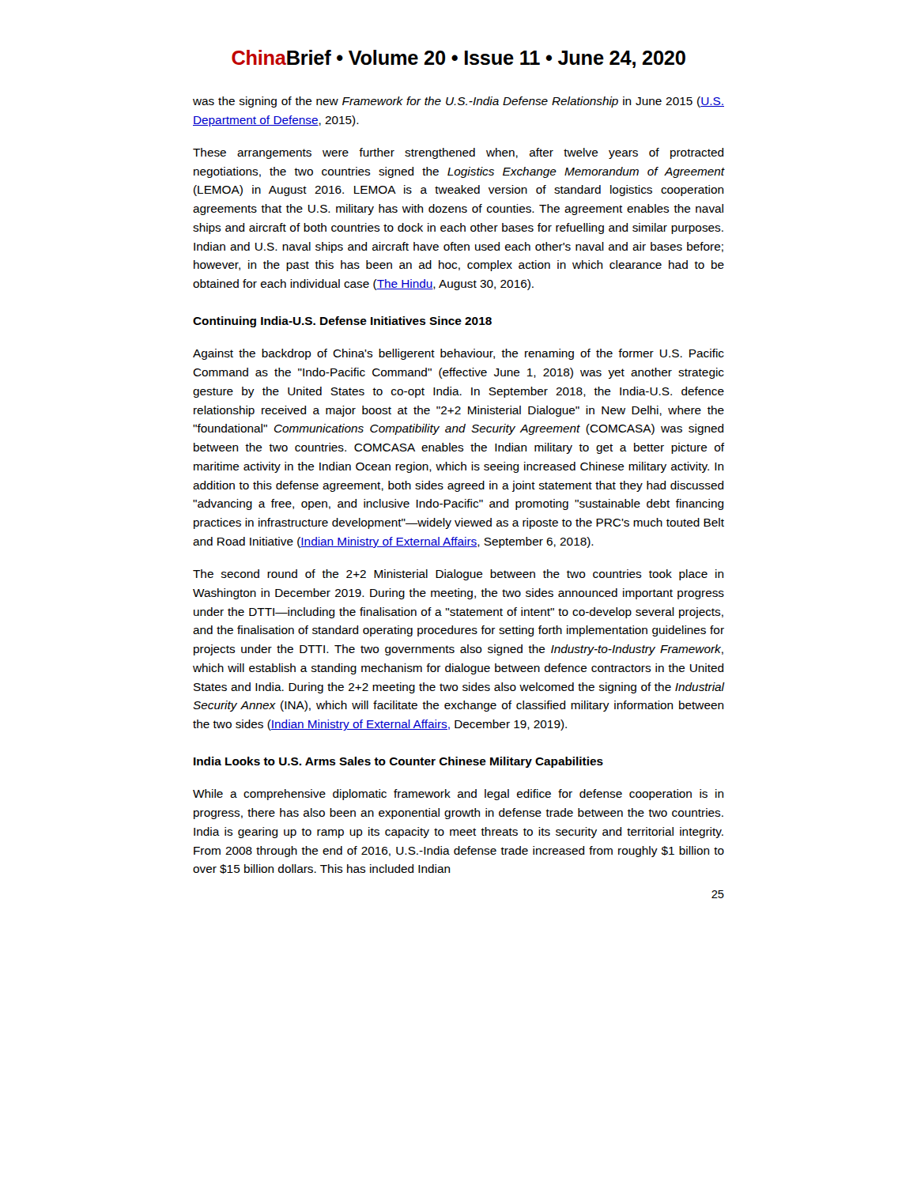China Brief • Volume 20 • Issue 11 • June 24, 2020
was the signing of the new Framework for the U.S.-India Defense Relationship in June 2015 (U.S. Department of Defense, 2015).
These arrangements were further strengthened when, after twelve years of protracted negotiations, the two countries signed the Logistics Exchange Memorandum of Agreement (LEMOA) in August 2016. LEMOA is a tweaked version of standard logistics cooperation agreements that the U.S. military has with dozens of counties. The agreement enables the naval ships and aircraft of both countries to dock in each other bases for refuelling and similar purposes. Indian and U.S. naval ships and aircraft have often used each other's naval and air bases before; however, in the past this has been an ad hoc, complex action in which clearance had to be obtained for each individual case (The Hindu, August 30, 2016).
Continuing India-U.S. Defense Initiatives Since 2018
Against the backdrop of China's belligerent behaviour, the renaming of the former U.S. Pacific Command as the "Indo-Pacific Command" (effective June 1, 2018) was yet another strategic gesture by the United States to co-opt India. In September 2018, the India-U.S. defence relationship received a major boost at the "2+2 Ministerial Dialogue" in New Delhi, where the "foundational" Communications Compatibility and Security Agreement (COMCASA) was signed between the two countries. COMCASA enables the Indian military to get a better picture of maritime activity in the Indian Ocean region, which is seeing increased Chinese military activity. In addition to this defense agreement, both sides agreed in a joint statement that they had discussed "advancing a free, open, and inclusive Indo-Pacific" and promoting "sustainable debt financing practices in infrastructure development"—widely viewed as a riposte to the PRC's much touted Belt and Road Initiative (Indian Ministry of External Affairs, September 6, 2018).
The second round of the 2+2 Ministerial Dialogue between the two countries took place in Washington in December 2019. During the meeting, the two sides announced important progress under the DTTI—including the finalisation of a "statement of intent" to co-develop several projects, and the finalisation of standard operating procedures for setting forth implementation guidelines for projects under the DTTI. The two governments also signed the Industry-to-Industry Framework, which will establish a standing mechanism for dialogue between defence contractors in the United States and India. During the 2+2 meeting the two sides also welcomed the signing of the Industrial Security Annex (INA), which will facilitate the exchange of classified military information between the two sides (Indian Ministry of External Affairs, December 19, 2019).
India Looks to U.S. Arms Sales to Counter Chinese Military Capabilities
While a comprehensive diplomatic framework and legal edifice for defense cooperation is in progress, there has also been an exponential growth in defense trade between the two countries. India is gearing up to ramp up its capacity to meet threats to its security and territorial integrity. From 2008 through the end of 2016, U.S.-India defense trade increased from roughly $1 billion to over $15 billion dollars. This has included Indian
25